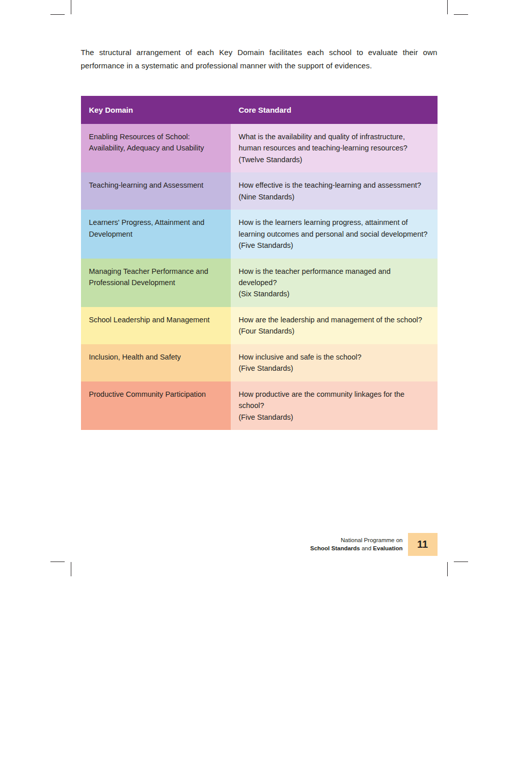The structural arrangement of each Key Domain facilitates each school to evaluate their own performance in a systematic and professional manner with the support of evidences.
| Key Domain | Core Standard |
| --- | --- |
| Enabling Resources of School: Availability, Adequacy and Usability | What is the availability and quality of infrastructure, human resources and teaching-learning resources? (Twelve Standards) |
| Teaching-learning and Assessment | How effective is the teaching-learning and assessment? (Nine Standards) |
| Learners' Progress, Attainment and Development | How is the learners learning progress, attainment of learning outcomes and personal and social development? (Five Standards) |
| Managing Teacher Performance and Professional Development | How is the teacher performance managed and developed? (Six Standards) |
| School Leadership and Management | How are the leadership and management of the school? (Four Standards) |
| Inclusion, Health and Safety | How inclusive and safe is the school? (Five Standards) |
| Productive Community Participation | How productive are the community linkages for the school? (Five Standards) |
National Programme on
School Standards and Evaluation
11